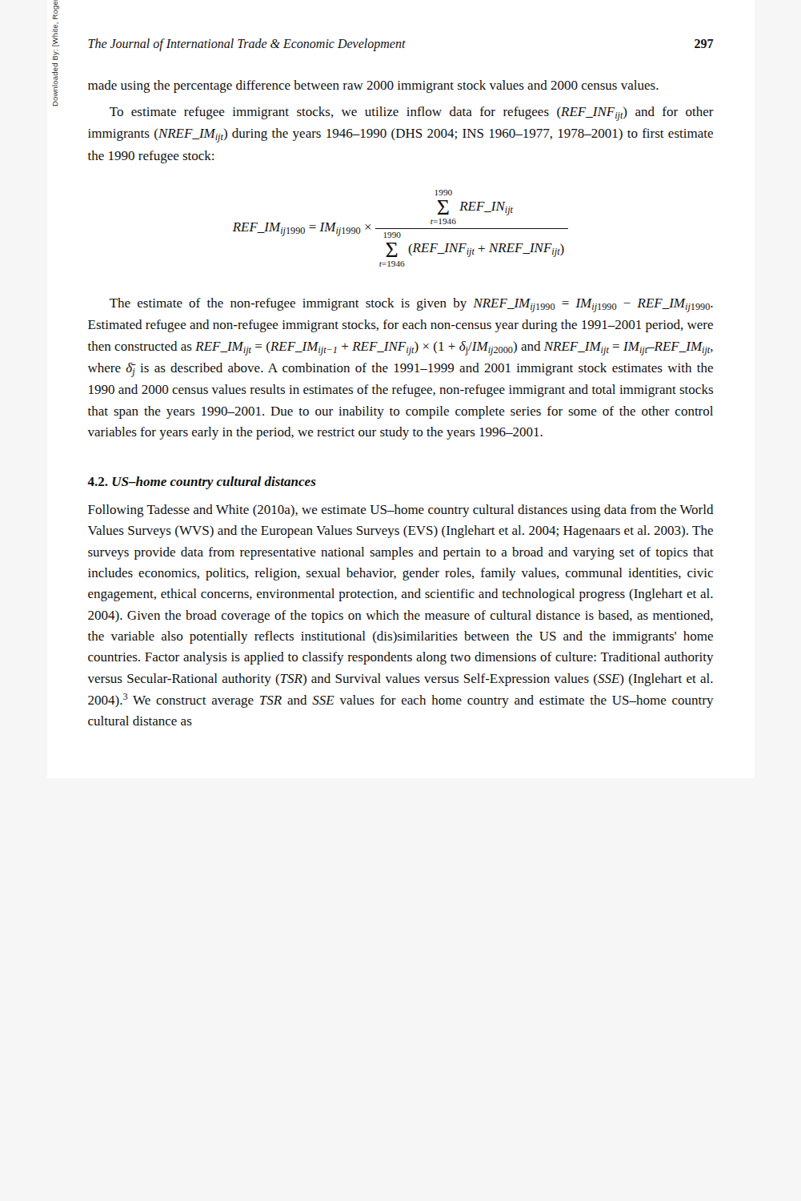Downloaded By: [White, Roger] At: 13:27 11 June 2010
The Journal of International Trade & Economic Development 297
made using the percentage difference between raw 2000 immigrant stock values and 2000 census values.
To estimate refugee immigrant stocks, we utilize inflow data for refugees (REF_INFijt) and for other immigrants (NREF_IMijt) during the years 1946–1990 (DHS 2004; INS 1960–1977, 1978–2001) to first estimate the 1990 refugee stock:
| REF_IM ij 1990 = IM ij 1990 × | 1990 Σ t =1946 REF_IN ijt 1990 Σ t =1946 ( REF_INF ijt + NREF_INF ijt ) |
The estimate of the non-refugee immigrant stock is given by NREF_IMij1990 = IMij1990 − REF_IMij1990. Estimated refugee and non-refugee immigrant stocks, for each non-census year during the 1991–2001 period, were then constructed as REF_IMijt = (REF_IMijt−1 + REF_INFijt) × (1 + δj/IMij2000) and NREF_IMijt = IMijt–REF_IMijt, where δ̄j is as described above. A combination of the 1991–1999 and 2001 immigrant stock estimates with the 1990 and 2000 census values results in estimates of the refugee, non-refugee immigrant and total immigrant stocks that span the years 1990–2001. Due to our inability to compile complete series for some of the other control variables for years early in the period, we restrict our study to the years 1996–2001.
4.2. US–home country cultural distances
Following Tadesse and White (2010a), we estimate US–home country cultural distances using data from the World Values Surveys (WVS) and the European Values Surveys (EVS) (Inglehart et al. 2004; Hagenaars et al. 2003). The surveys provide data from representative national samples and pertain to a broad and varying set of topics that includes economics, politics, religion, sexual behavior, gender roles, family values, communal identities, civic engagement, ethical concerns, environmental protection, and scientific and technological progress (Inglehart et al. 2004). Given the broad coverage of the topics on which the measure of cultural distance is based, as mentioned, the variable also potentially reflects institutional (dis)similarities between the US and the immigrants' home countries. Factor analysis is applied to classify respondents along two dimensions of culture: Traditional authority versus Secular-Rational authority (TSR) and Survival values versus Self-Expression values (SSE) (Inglehart et al. 2004).3 We construct average TSR and SSE values for each home country and estimate the US–home country cultural distance as